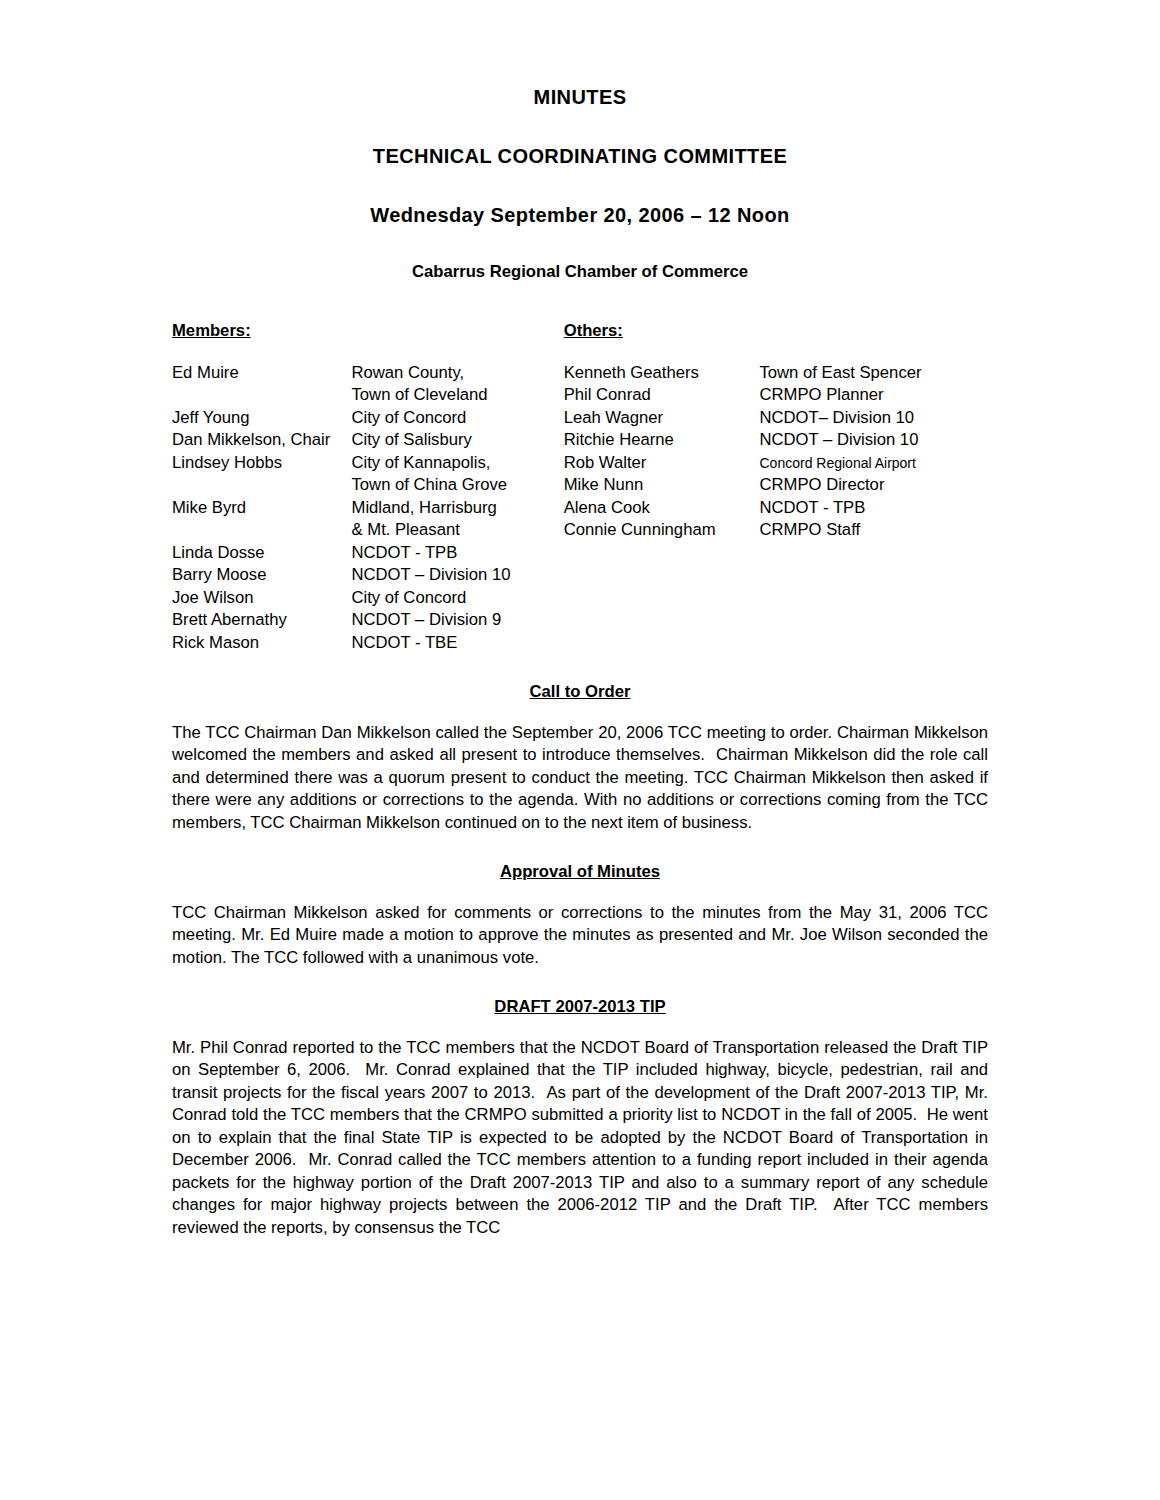MINUTES
TECHNICAL COORDINATING COMMITTEE
Wednesday September 20, 2006 – 12 Noon
Cabarrus Regional Chamber of Commerce
| Members: | Others: |
| --- | --- |
| Ed Muire | Rowan County, Town of Cleveland | Kenneth Geathers Phil Conrad | Town of East Spencer CRMPO Planner |
| Jeff Young | City of Concord | Leah Wagner | NCDOT– Division 10 |
| Dan Mikkelson, Chair | City of Salisbury | Ritchie Hearne | NCDOT – Division 10 |
| Lindsey Hobbs | City of Kannapolis, Town of China Grove | Rob Walter Mike Nunn | Concord Regional Airport CRMPO Director |
| Mike Byrd | Midland, Harrisburg & Mt. Pleasant | Alena Cook Connie Cunningham | NCDOT - TPB CRMPO Staff |
| Linda Dosse | NCDOT - TPB | | |
| Barry Moose | NCDOT – Division 10 | | |
| Joe Wilson | City of Concord | | |
| Brett Abernathy | NCDOT – Division 9 | | |
| Rick Mason | NCDOT - TBE | | |
Call to Order
The TCC Chairman Dan Mikkelson called the September 20, 2006 TCC meeting to order. Chairman Mikkelson welcomed the members and asked all present to introduce themselves. Chairman Mikkelson did the role call and determined there was a quorum present to conduct the meeting. TCC Chairman Mikkelson then asked if there were any additions or corrections to the agenda. With no additions or corrections coming from the TCC members, TCC Chairman Mikkelson continued on to the next item of business.
Approval of Minutes
TCC Chairman Mikkelson asked for comments or corrections to the minutes from the May 31, 2006 TCC meeting. Mr. Ed Muire made a motion to approve the minutes as presented and Mr. Joe Wilson seconded the motion. The TCC followed with a unanimous vote.
DRAFT 2007-2013 TIP
Mr. Phil Conrad reported to the TCC members that the NCDOT Board of Transportation released the Draft TIP on September 6, 2006. Mr. Conrad explained that the TIP included highway, bicycle, pedestrian, rail and transit projects for the fiscal years 2007 to 2013. As part of the development of the Draft 2007-2013 TIP, Mr. Conrad told the TCC members that the CRMPO submitted a priority list to NCDOT in the fall of 2005. He went on to explain that the final State TIP is expected to be adopted by the NCDOT Board of Transportation in December 2006. Mr. Conrad called the TCC members attention to a funding report included in their agenda packets for the highway portion of the Draft 2007-2013 TIP and also to a summary report of any schedule changes for major highway projects between the 2006-2012 TIP and the Draft TIP. After TCC members reviewed the reports, by consensus the TCC